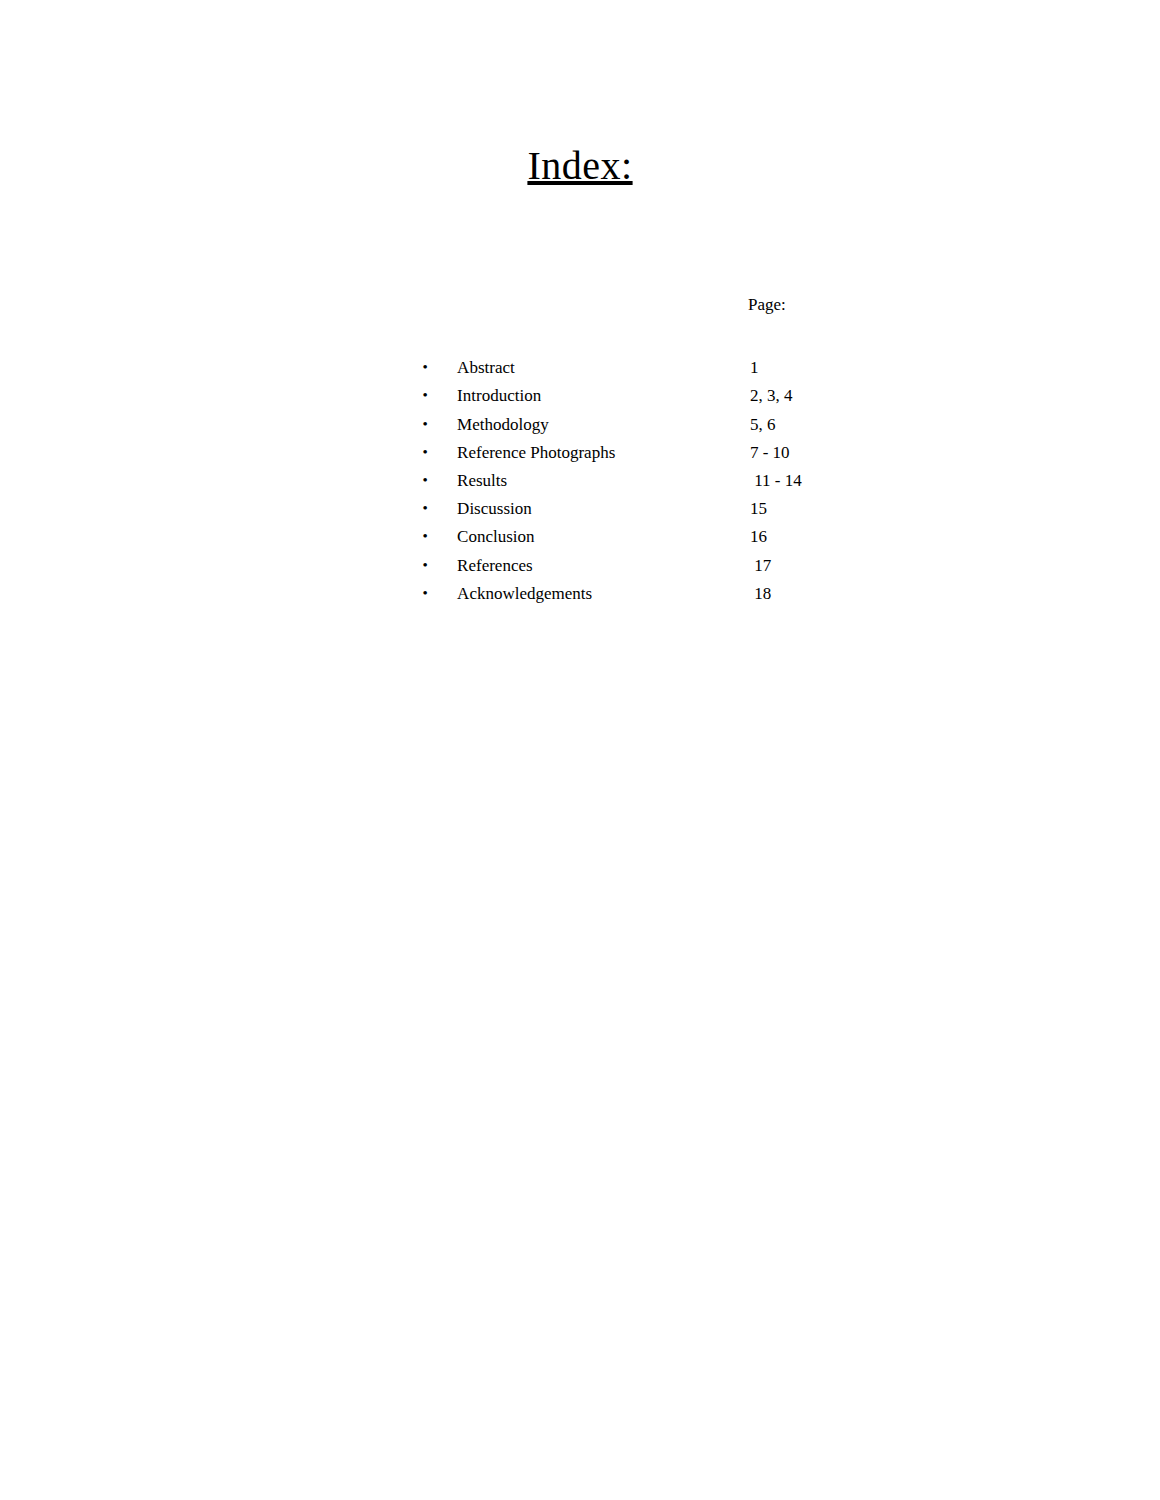Index:
Page:
Abstract 1
Introduction 2, 3, 4
Methodology 5, 6
Reference Photographs 7 - 10
Results 11 - 14
Discussion 15
Conclusion 16
References 17
Acknowledgements 18